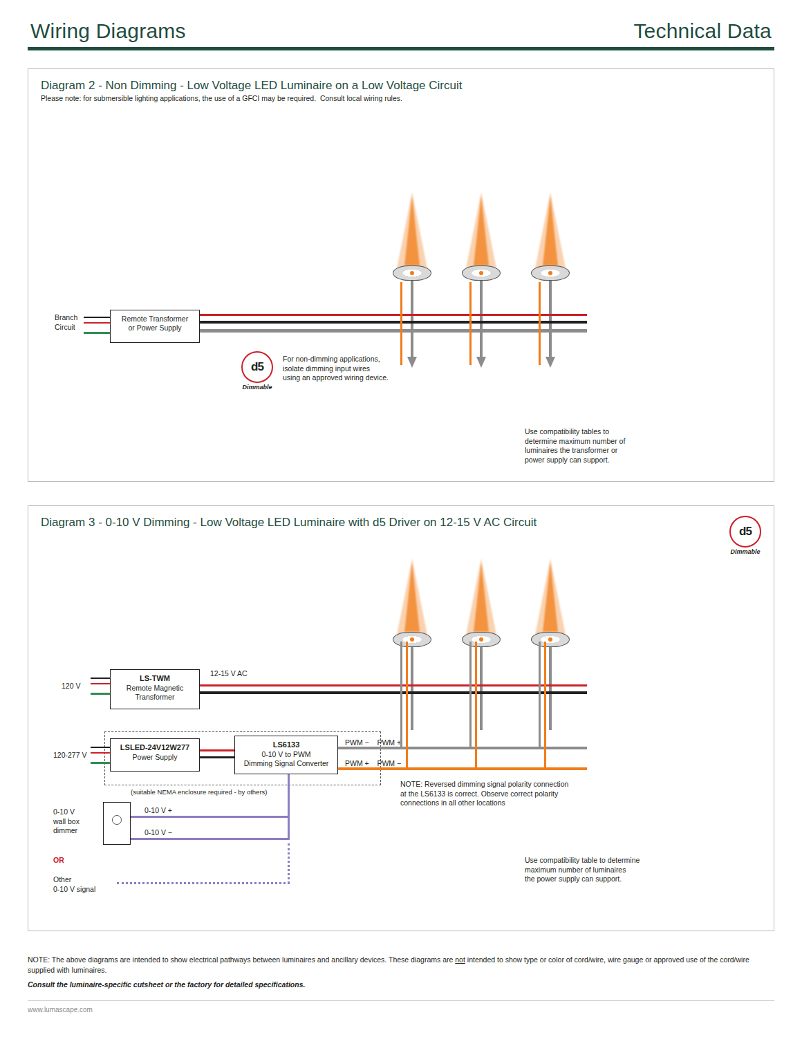Wiring Diagrams
Technical Data
Diagram 2 - Non Dimming - Low Voltage LED Luminaire on a Low Voltage Circuit
Please note: for submersible lighting applications, the use of a GFCI may be required. Consult local wiring rules.
Remote Transformer
or Power Supply
Branch
Circuit
d5
Dimmable
For non-dimming applications,
isolate dimming input wires
using an approved wiring device.
Use compatibility tables to
determine maximum number of
luminaires the transformer or
power supply can support.
Diagram 3 - 0-10 V Dimming - Low Voltage LED Luminaire with d5 Driver on 12-15 V AC Circuit
d5
Dimmable
LS-TWM
Remote Magnetic
Transformer
120 V
12-15 V AC
(suitable NEMA enclosure required - by others)
LSLED-24V12W277
Power Supply
120-277 V
LS6133
0-10 V to PWM
Dimming Signal Converter
PWM − PWM +
PWM + PWM −
NOTE: Reversed dimming signal polarity connection
at the LS6133 is correct. Observe correct polarity
connections in all other locations
0-10 V
wall box
dimmer
0-10 V +
0-10 V −
OR
Other
0-10 V signal
Use compatibility table to determine
maximum number of luminaires
the power supply can support.
NOTE: The above diagrams are intended to show electrical pathways between luminaires and ancillary devices. These diagrams are not intended to show type or color of cord/wire, wire gauge or approved use of the cord/wire supplied with luminaires.
Consult the luminaire-specific cutsheet or the factory for detailed specifications.
www.lumascape.com